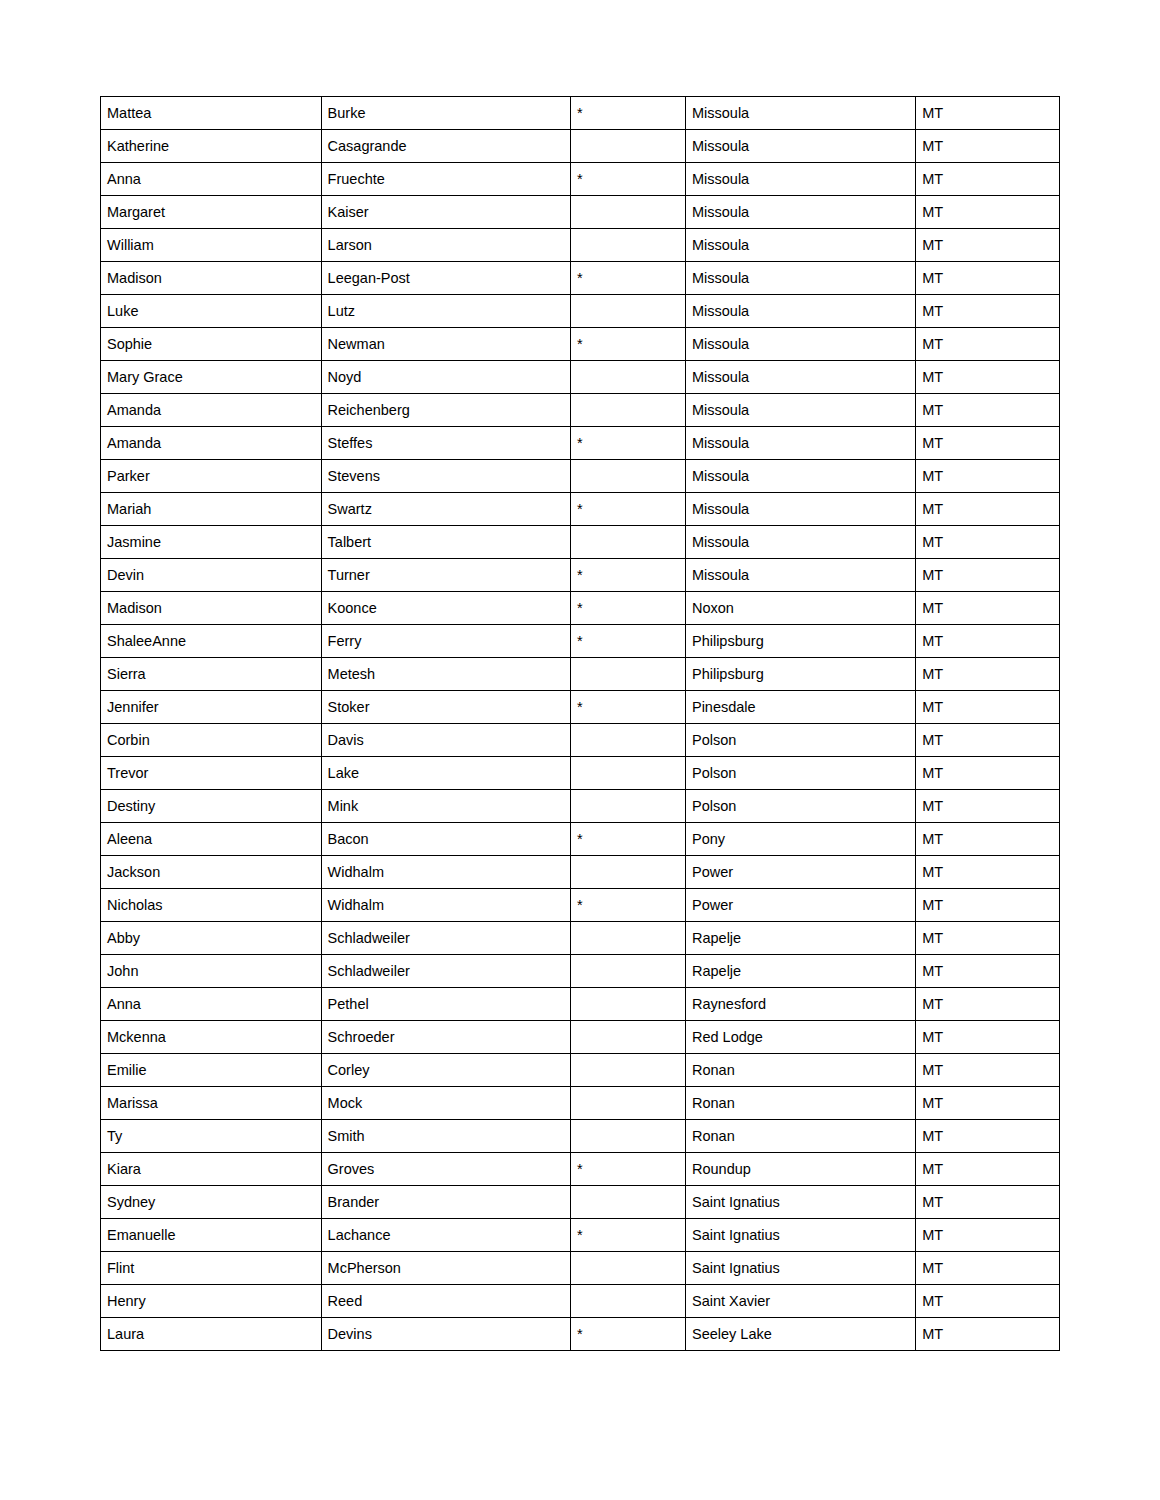| Mattea | Burke | * | Missoula | MT |
| Katherine | Casagrande | | Missoula | MT |
| Anna | Fruechte | * | Missoula | MT |
| Margaret | Kaiser | | Missoula | MT |
| William | Larson | | Missoula | MT |
| Madison | Leegan-Post | * | Missoula | MT |
| Luke | Lutz | | Missoula | MT |
| Sophie | Newman | * | Missoula | MT |
| Mary Grace | Noyd | | Missoula | MT |
| Amanda | Reichenberg | | Missoula | MT |
| Amanda | Steffes | * | Missoula | MT |
| Parker | Stevens | | Missoula | MT |
| Mariah | Swartz | * | Missoula | MT |
| Jasmine | Talbert | | Missoula | MT |
| Devin | Turner | * | Missoula | MT |
| Madison | Koonce | * | Noxon | MT |
| ShaleeAnne | Ferry | * | Philipsburg | MT |
| Sierra | Metesh | | Philipsburg | MT |
| Jennifer | Stoker | * | Pinesdale | MT |
| Corbin | Davis | | Polson | MT |
| Trevor | Lake | | Polson | MT |
| Destiny | Mink | | Polson | MT |
| Aleena | Bacon | * | Pony | MT |
| Jackson | Widhalm | | Power | MT |
| Nicholas | Widhalm | * | Power | MT |
| Abby | Schladweiler | | Rapelje | MT |
| John | Schladweiler | | Rapelje | MT |
| Anna | Pethel | | Raynesford | MT |
| Mckenna | Schroeder | | Red Lodge | MT |
| Emilie | Corley | | Ronan | MT |
| Marissa | Mock | | Ronan | MT |
| Ty | Smith | | Ronan | MT |
| Kiara | Groves | * | Roundup | MT |
| Sydney | Brander | | Saint Ignatius | MT |
| Emanuelle | Lachance | * | Saint Ignatius | MT |
| Flint | McPherson | | Saint Ignatius | MT |
| Henry | Reed | | Saint Xavier | MT |
| Laura | Devins | * | Seeley Lake | MT |